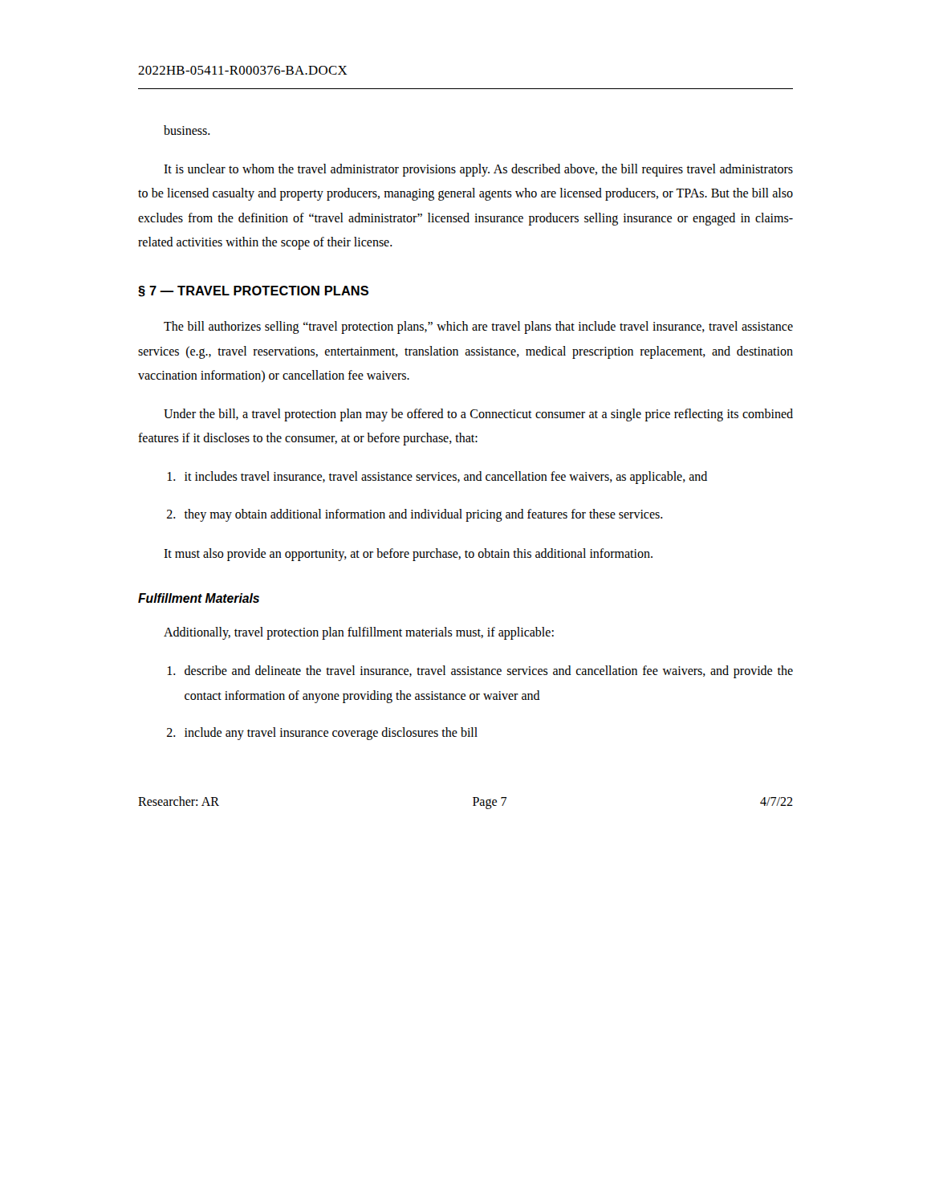2022HB-05411-R000376-BA.DOCX
business.
It is unclear to whom the travel administrator provisions apply. As described above, the bill requires travel administrators to be licensed casualty and property producers, managing general agents who are licensed producers, or TPAs. But the bill also excludes from the definition of “travel administrator” licensed insurance producers selling insurance or engaged in claims-related activities within the scope of their license.
§ 7 — TRAVEL PROTECTION PLANS
The bill authorizes selling “travel protection plans,” which are travel plans that include travel insurance, travel assistance services (e.g., travel reservations, entertainment, translation assistance, medical prescription replacement, and destination vaccination information) or cancellation fee waivers.
Under the bill, a travel protection plan may be offered to a Connecticut consumer at a single price reflecting its combined features if it discloses to the consumer, at or before purchase, that:
it includes travel insurance, travel assistance services, and cancellation fee waivers, as applicable, and
they may obtain additional information and individual pricing and features for these services.
It must also provide an opportunity, at or before purchase, to obtain this additional information.
Fulfillment Materials
Additionally, travel protection plan fulfillment materials must, if applicable:
describe and delineate the travel insurance, travel assistance services and cancellation fee waivers, and provide the contact information of anyone providing the assistance or waiver and
include any travel insurance coverage disclosures the bill
Researcher: AR Page 7 4/7/22